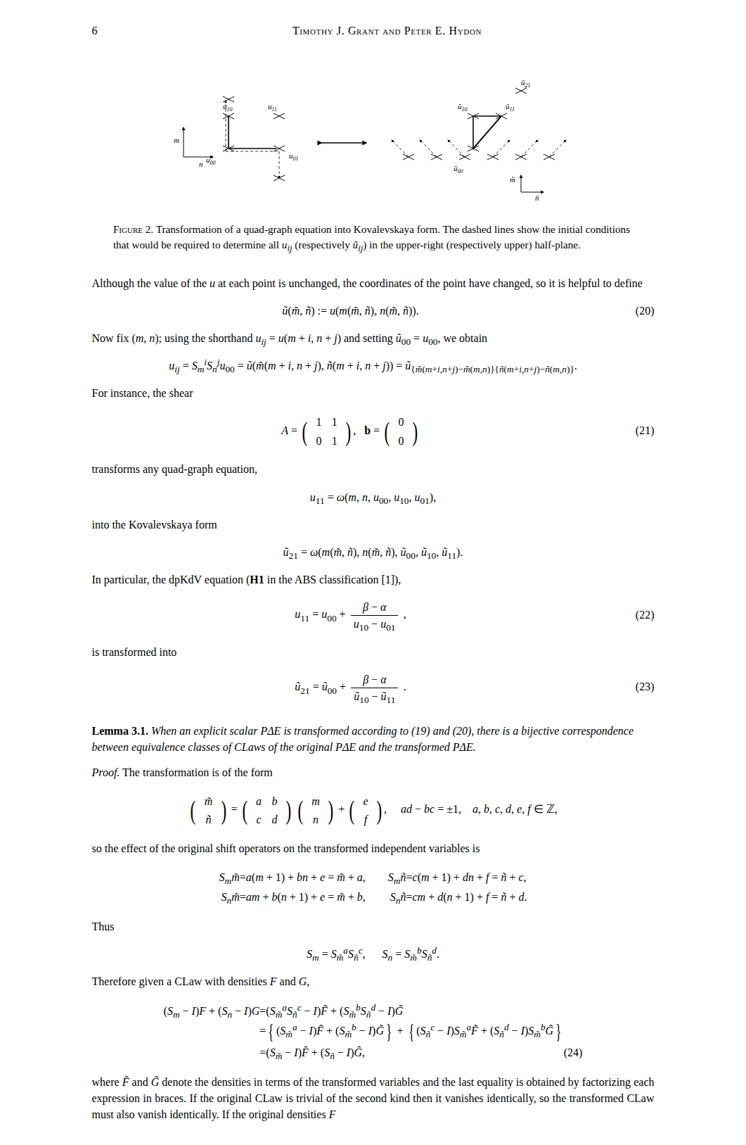6 Timothy J. Grant and Peter E. Hydon
m n u10 u11 u00 u01 ũ10 ũ11 ũ00 ũ21 m̃ ñ
Figure 2. Transformation of a quad-graph equation into Kovalevskaya form. The dashed lines show the initial conditions that would be required to determine all uij (respectively ũij) in the upper-right (respectively upper) half-plane.
Although the value of the u at each point is unchanged, the coordinates of the point have changed, so it is helpful to define
ũ(m̃, ñ) := u(m(m̃, ñ), n(m̃, ñ)). (20)
Now fix (m, n); using the shorthand uij = u(m + i, n + j) and setting ũ00 = u00, we obtain
uij = Smi Snj u00 = ũ(m̃(m + i, n + j), ñ(m + i, n + j)) = ũ{m̃(m+i,n+j)−m̃(m,n)}{ñ(m+i,n+j)−ñ(m,n)}.
For instance, the shear
A = (
| 1 | 1 |
| 0 | 1 |
) , b = (
| 0 |
| 0 |
) (21)
transforms any quad-graph equation,
u11 = ω(m, n, u00, u10, u01),
into the Kovalevskaya form
ũ21 = ω(m(m̃, ñ), n(m̃, ñ), ũ00, ũ10, ũ11).
In particular, the dpKdV equation (H1 in the ABS classification [1]),
u11 = u00 + β − α u10 − u01 , (22)
is transformed into
ũ21 = ũ00 + β − α ũ10 − ũ11 . (23)
Lemma 3.1. When an explicit scalar PΔE is transformed according to (19) and (20), there is a bijective correspondence between equivalence classes of CLaws of the original PΔE and the transformed PΔE.
Proof. The transformation is of the form
(
| m̃ |
| ñ |
) = (
| a | b |
| c | d |
) (
| m |
| n |
) + (
| e |
| f |
) , ad − bc = ±1, a, b, c, d, e, f ∈ ℤ,
so the effect of the original shift operators on the transformed independent variables is
Sm m̃ = a(m + 1) + bn + e = m̃ + a, Sm ñ = c(m + 1) + dn + f = ñ + c,
Sn m̃ = am + b(n + 1) + e = m̃ + b, Sn ñ = cm + d(n + 1) + f = ñ + d.
Thus
Sm = Sm̃a Sñc, Sn = Sm̃b Sñd.
Therefore given a CLaw with densities F and G,
(Sm − I)F + (Sn − I)G = (Sm̃a Sñc − I)F̃ + (Sm̃b Sñd − I)G̃
= {(Sm̃a − I)F̃ + (Sm̃b − I)G̃} + {(Sñc − I)Sm̃a F̃ + (Sñd − I)Sm̃b G̃}
= (Sm̃ − I)F̂ + (Sñ − I)Ĝ, (24)
where F̃ and G̃ denote the densities in terms of the transformed variables and the last equality is obtained by factorizing each expression in braces. If the original CLaw is trivial of the second kind then it vanishes identically, so the transformed CLaw must also vanish identically. If the original densities F